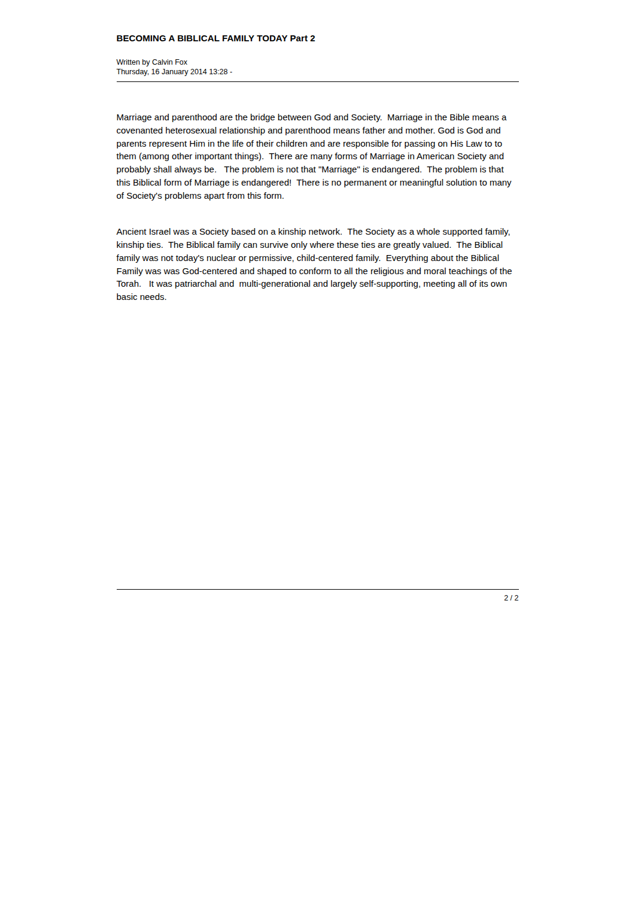BECOMING A BIBLICAL FAMILY TODAY Part 2
Written by Calvin Fox
Thursday, 16 January 2014 13:28 -
Marriage and parenthood are the bridge between God and Society. Marriage in the Bible means a covenanted heterosexual relationship and parenthood means father and mother. God is God and parents represent Him in the life of their children and are responsible for passing on His Law to to them (among other important things). There are many forms of Marriage in American Society and probably shall always be. The problem is not that "Marriage" is endangered. The problem is that this Biblical form of Marriage is endangered! There is no permanent or meaningful solution to many of Society's problems apart from this form.
Ancient Israel was a Society based on a kinship network. The Society as a whole supported family, kinship ties. The Biblical family can survive only where these ties are greatly valued. The Biblical family was not today's nuclear or permissive, child-centered family. Everything about the Biblical Family was was God-centered and shaped to conform to all the religious and moral teachings of the Torah. It was patriarchal and multi-generational and largely self-supporting, meeting all of its own basic needs.
2 / 2